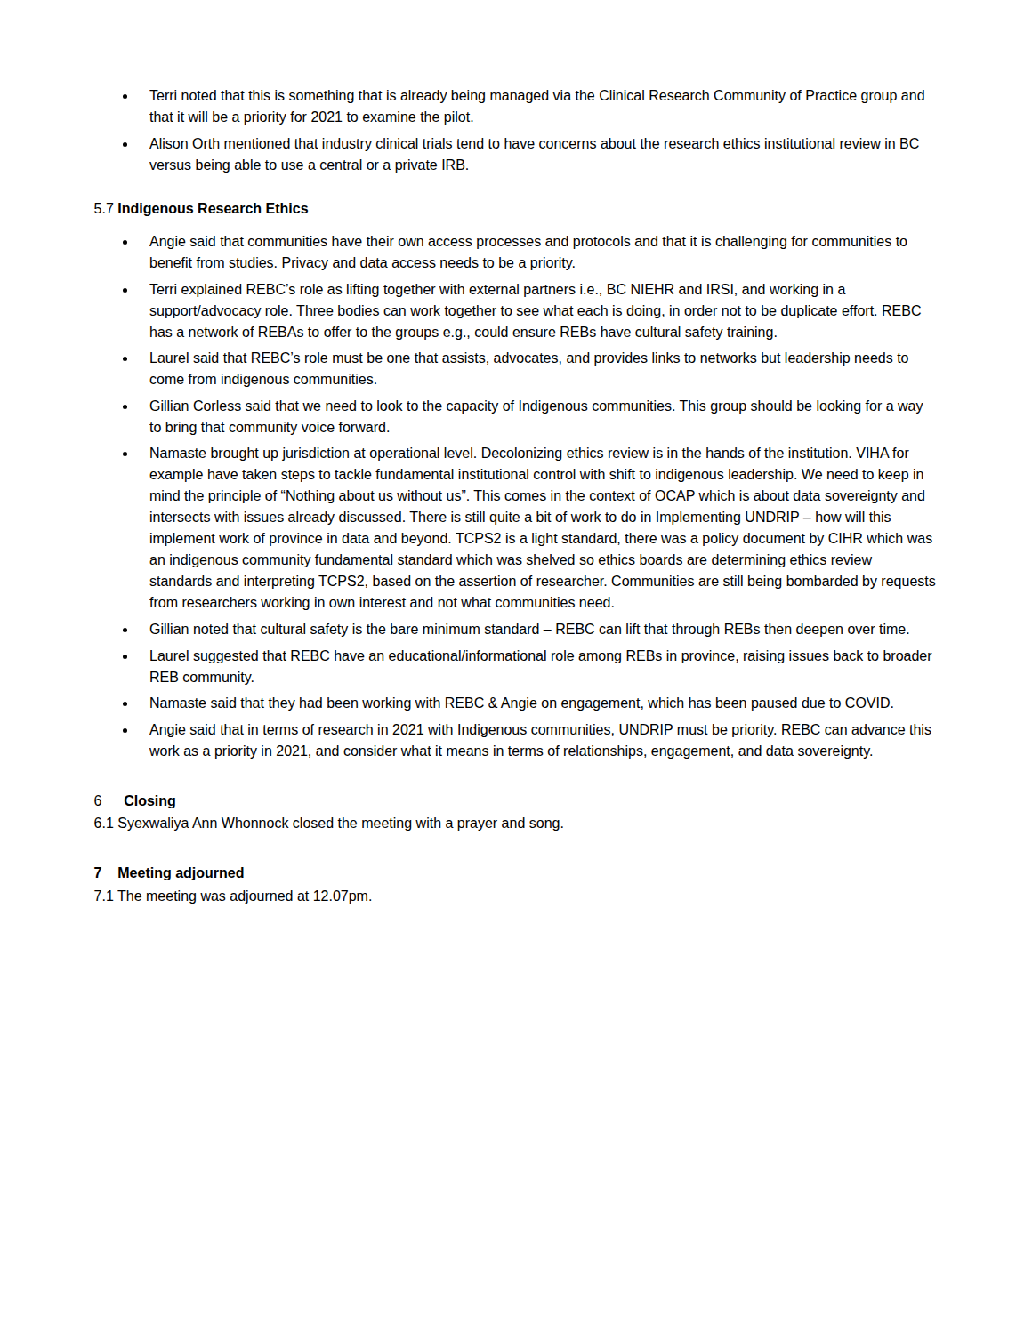Terri noted that this is something that is already being managed via the Clinical Research Community of Practice group and that it will be a priority for 2021 to examine the pilot.
Alison Orth mentioned that industry clinical trials tend to have concerns about the research ethics institutional review in BC versus being able to use a central or a private IRB.
5.7 Indigenous Research Ethics
Angie said that communities have their own access processes and protocols and that it is challenging for communities to benefit from studies. Privacy and data access needs to be a priority.
Terri explained REBC’s role as lifting together with external partners i.e., BC NIEHR and IRSI, and working in a support/advocacy role. Three bodies can work together to see what each is doing, in order not to be duplicate effort. REBC has a network of REBAs to offer to the groups e.g., could ensure REBs have cultural safety training.
Laurel said that REBC’s role must be one that assists, advocates, and provides links to networks but leadership needs to come from indigenous communities.
Gillian Corless said that we need to look to the capacity of Indigenous communities. This group should be looking for a way to bring that community voice forward.
Namaste brought up jurisdiction at operational level. Decolonizing ethics review is in the hands of the institution. VIHA for example have taken steps to tackle fundamental institutional control with shift to indigenous leadership. We need to keep in mind the principle of “Nothing about us without us”. This comes in the context of OCAP which is about data sovereignty and intersects with issues already discussed. There is still quite a bit of work to do in Implementing UNDRIP – how will this implement work of province in data and beyond. TCPS2 is a light standard, there was a policy document by CIHR which was an indigenous community fundamental standard which was shelved so ethics boards are determining ethics review standards and interpreting TCPS2, based on the assertion of researcher. Communities are still being bombarded by requests from researchers working in own interest and not what communities need.
Gillian noted that cultural safety is the bare minimum standard – REBC can lift that through REBs then deepen over time.
Laurel suggested that REBC have an educational/informational role among REBs in province, raising issues back to broader REB community.
Namaste said that they had been working with REBC & Angie on engagement, which has been paused due to COVID.
Angie said that in terms of research in 2021 with Indigenous communities, UNDRIP must be priority. REBC can advance this work as a priority in 2021, and consider what it means in terms of relationships, engagement, and data sovereignty.
6 Closing
6.1 Syexwaliya Ann Whonnock closed the meeting with a prayer and song.
7 Meeting adjourned
7.1 The meeting was adjourned at 12.07pm.